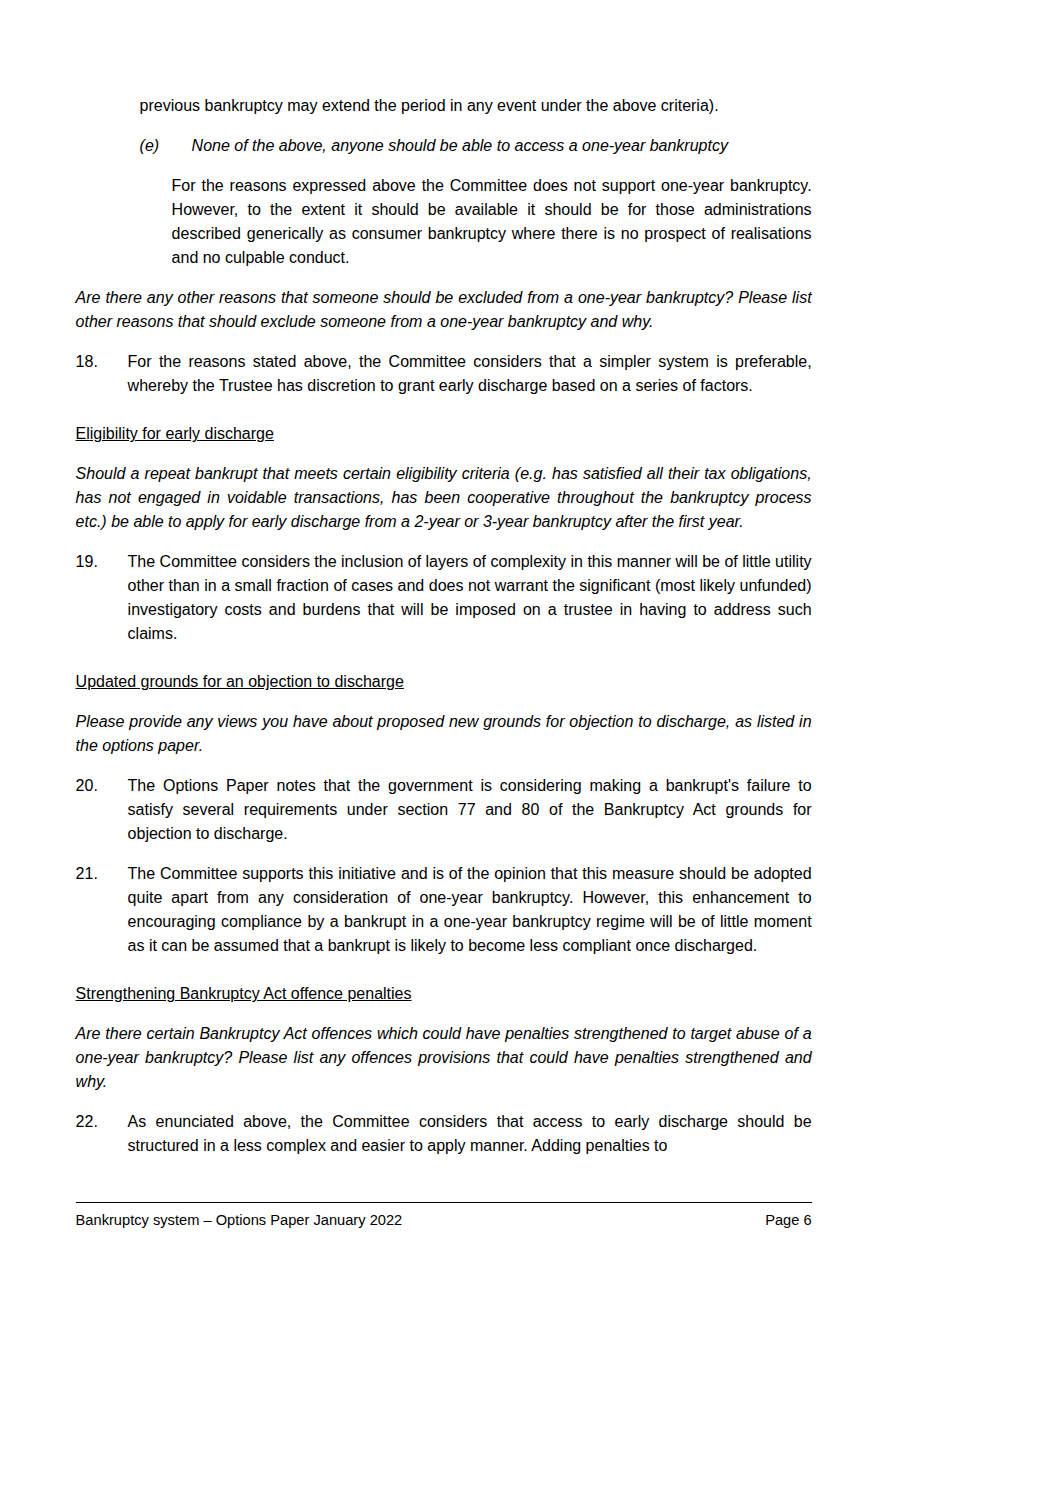previous bankruptcy may extend the period in any event under the above criteria).
(e) None of the above, anyone should be able to access a one-year bankruptcy
For the reasons expressed above the Committee does not support one-year bankruptcy. However, to the extent it should be available it should be for those administrations described generically as consumer bankruptcy where there is no prospect of realisations and no culpable conduct.
Are there any other reasons that someone should be excluded from a one-year bankruptcy? Please list other reasons that should exclude someone from a one-year bankruptcy and why.
18. For the reasons stated above, the Committee considers that a simpler system is preferable, whereby the Trustee has discretion to grant early discharge based on a series of factors.
Eligibility for early discharge
Should a repeat bankrupt that meets certain eligibility criteria (e.g. has satisfied all their tax obligations, has not engaged in voidable transactions, has been cooperative throughout the bankruptcy process etc.) be able to apply for early discharge from a 2-year or 3-year bankruptcy after the first year.
19. The Committee considers the inclusion of layers of complexity in this manner will be of little utility other than in a small fraction of cases and does not warrant the significant (most likely unfunded) investigatory costs and burdens that will be imposed on a trustee in having to address such claims.
Updated grounds for an objection to discharge
Please provide any views you have about proposed new grounds for objection to discharge, as listed in the options paper.
20. The Options Paper notes that the government is considering making a bankrupt's failure to satisfy several requirements under section 77 and 80 of the Bankruptcy Act grounds for objection to discharge.
21. The Committee supports this initiative and is of the opinion that this measure should be adopted quite apart from any consideration of one-year bankruptcy. However, this enhancement to encouraging compliance by a bankrupt in a one-year bankruptcy regime will be of little moment as it can be assumed that a bankrupt is likely to become less compliant once discharged.
Strengthening Bankruptcy Act offence penalties
Are there certain Bankruptcy Act offences which could have penalties strengthened to target abuse of a one-year bankruptcy? Please list any offences provisions that could have penalties strengthened and why.
22. As enunciated above, the Committee considers that access to early discharge should be structured in a less complex and easier to apply manner. Adding penalties to
Bankruptcy system – Options Paper January 2022 Page 6